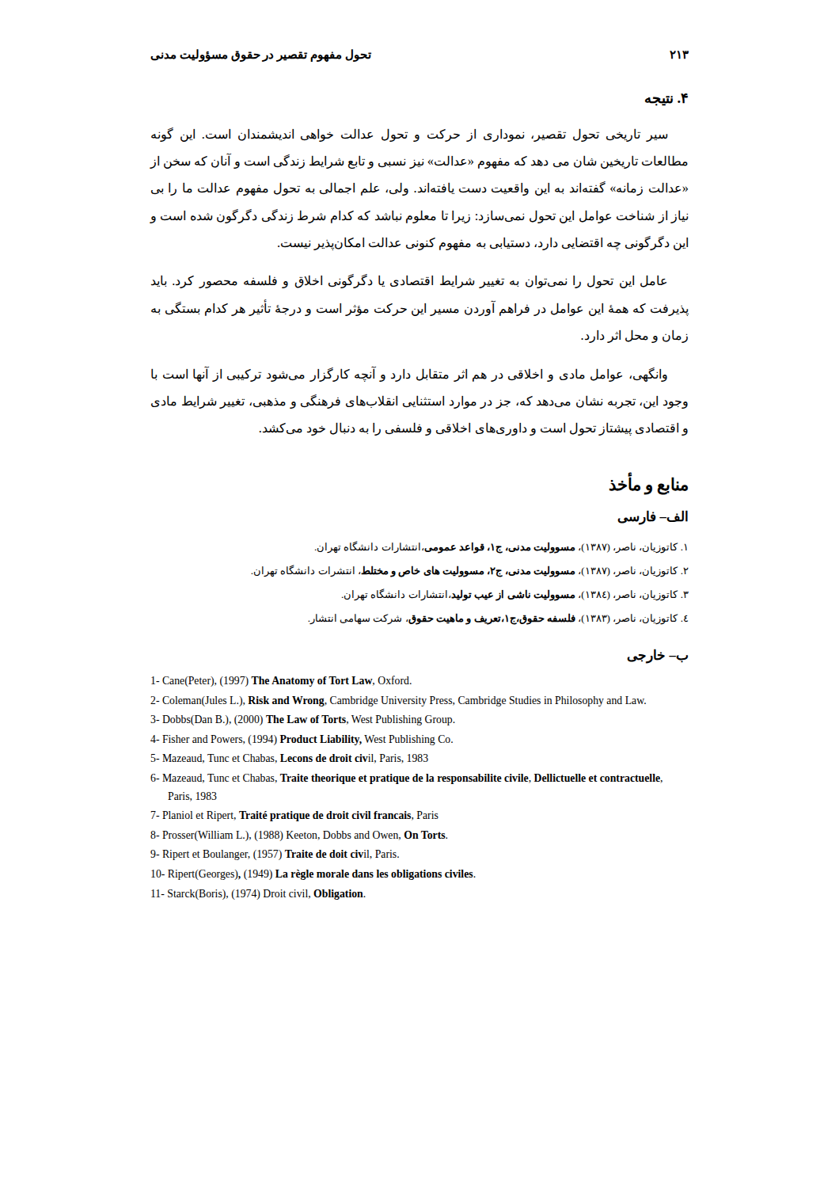۲۱۳ تحول مفهوم تقصیر در حقوق مسؤولیت مدنی
۴. نتیجه
سیر تاریخی تحول تقصیر، نموداری از حرکت و تحول عدالت خواهی اندیشمندان است. این گونه مطالعات تاریخین شان می دهد که مفهوم «عدالت» نیز نسبی و تابع شرایط زندگی است و آنان که سخن از «عدالت زمانه» گفته‌اند به این واقعیت دست یافته‌اند. ولی، علم اجمالی به تحول مفهوم عدالت ما را بی نیاز از شناخت عوامل این تحول نمی‌سازد: زیرا تا معلوم نباشد که کدام شرط زندگی دگرگون شده است و این دگرگونی چه اقتضایی دارد، دستیابی به مفهوم کنونی عدالت امکان‌پذیر نیست.
عامل این تحول را نمی‌توان به تغییر شرایط اقتصادی یا دگرگونی اخلاق و فلسفه محصور کرد. باید پذیرفت که همهٔ این عوامل در فراهم آوردن مسیر این حرکت مؤثر است و درجهٔ تأثیر هر کدام بستگی به زمان و محل اثر دارد.
وانگهی، عوامل مادی و اخلاقی در هم اثر متقابل دارد و آنچه کارگزار می‌شود ترکیبی از آنها است با وجود این، تجربه نشان می‌دهد که، جز در موارد استثنایی انقلاب‌های فرهنگی و مذهبی، تغییر شرایط مادی و اقتصادی پیشتاز تحول است و داوری‌های اخلاقی و فلسفی را به دنبال خود می‌کشد.
منابع و مأخذ
الف– فارسی
۱. کاتوزیان، ناصر، (۱۳۸۷)، مسوولیت مدنی، ج۱، قواعد عمومی،انتشارات دانشگاه تهران.
۲. کاتوزیان، ناصر، (۱۳۸۷)، مسوولیت مدنی، ج۲، مسوولیت های خاص و مختلط، انتشرات دانشگاه تهران.
۳. کاتوزیان، ناصر، (۱۳۸٤)، مسوولیت ناشی از عیب تولید،انتشارات دانشگاه تهران.
٤. کاتوزیان، ناصر، (۱۳۸۳)، فلسفه حقوق،ج۱،تعریف و ماهیت حقوق، شرکت سهامی انتشار.
ب– خارجی
1- Cane(Peter), (1997) The Anatomy of Tort Law, Oxford.
2- Coleman(Jules L.), Risk and Wrong, Cambridge University Press, Cambridge Studies in Philosophy and Law.
3- Dobbs(Dan B.), (2000) The Law of Torts, West Publishing Group.
4- Fisher and Powers, (1994) Product Liability, West Publishing Co.
5- Mazeaud, Tunc et Chabas, Lecons de droit civil, Paris, 1983
6- Mazeaud, Tunc et Chabas, Traite theorique et pratique de la responsabilite civile, Dellictuelle et contractuelle, Paris, 1983
7- Planiol et Ripert, Traité pratique de droit civil francais, Paris
8- Prosser(William L.), (1988) Keeton, Dobbs and Owen, On Torts.
9- Ripert et Boulanger, (1957) Traite de doit civil, Paris.
10- Ripert(Georges), (1949) La règle morale dans les obligations civiles.
11- Starck(Boris), (1974) Droit civil, Obligation.